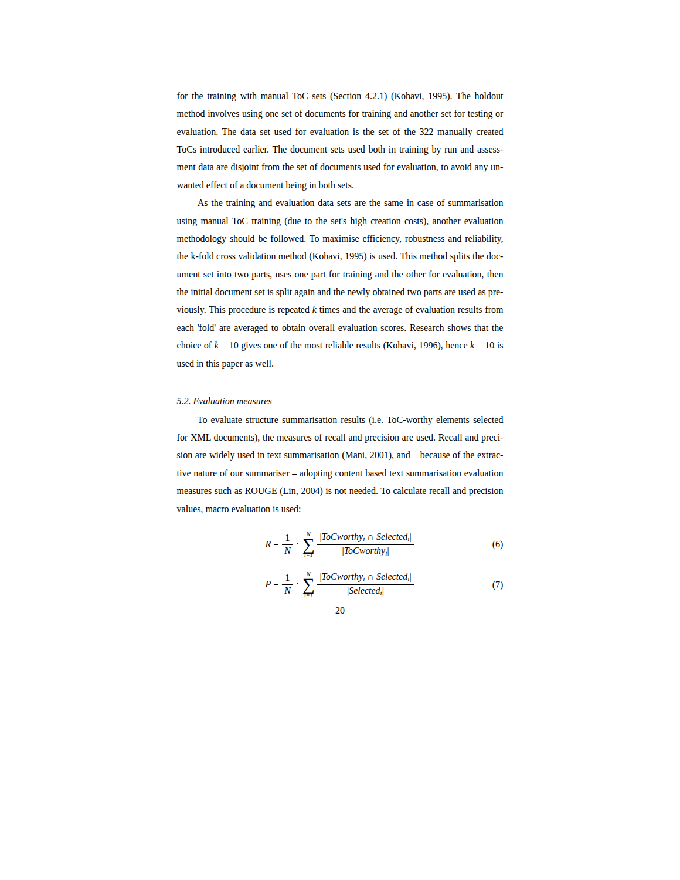for the training with manual ToC sets (Section 4.2.1) (Kohavi, 1995). The holdout method involves using one set of documents for training and another set for testing or evaluation. The data set used for evaluation is the set of the 322 manually created ToCs introduced earlier. The document sets used both in training by run and assessment data are disjoint from the set of documents used for evaluation, to avoid any unwanted effect of a document being in both sets.
As the training and evaluation data sets are the same in case of summarisation using manual ToC training (due to the set's high creation costs), another evaluation methodology should be followed. To maximise efficiency, robustness and reliability, the k-fold cross validation method (Kohavi, 1995) is used. This method splits the document set into two parts, uses one part for training and the other for evaluation, then the initial document set is split again and the newly obtained two parts are used as previously. This procedure is repeated k times and the average of evaluation results from each 'fold' are averaged to obtain overall evaluation scores. Research shows that the choice of k = 10 gives one of the most reliable results (Kohavi, 1996), hence k = 10 is used in this paper as well.
5.2. Evaluation measures
To evaluate structure summarisation results (i.e. ToC-worthy elements selected for XML documents), the measures of recall and precision are used. Recall and precision are widely used in text summarisation (Mani, 2001), and – because of the extractive nature of our summariser – adopting content based text summarisation evaluation measures such as ROUGE (Lin, 2004) is not needed. To calculate recall and precision values, macro evaluation is used:
R = 1 N·N∑i=1|ToCworthy i ∩ Selected i||ToCworthy i| (6)
P = 1 N·N∑i=1|ToCworthy i ∩ Selected i||Selected i| (7)
20